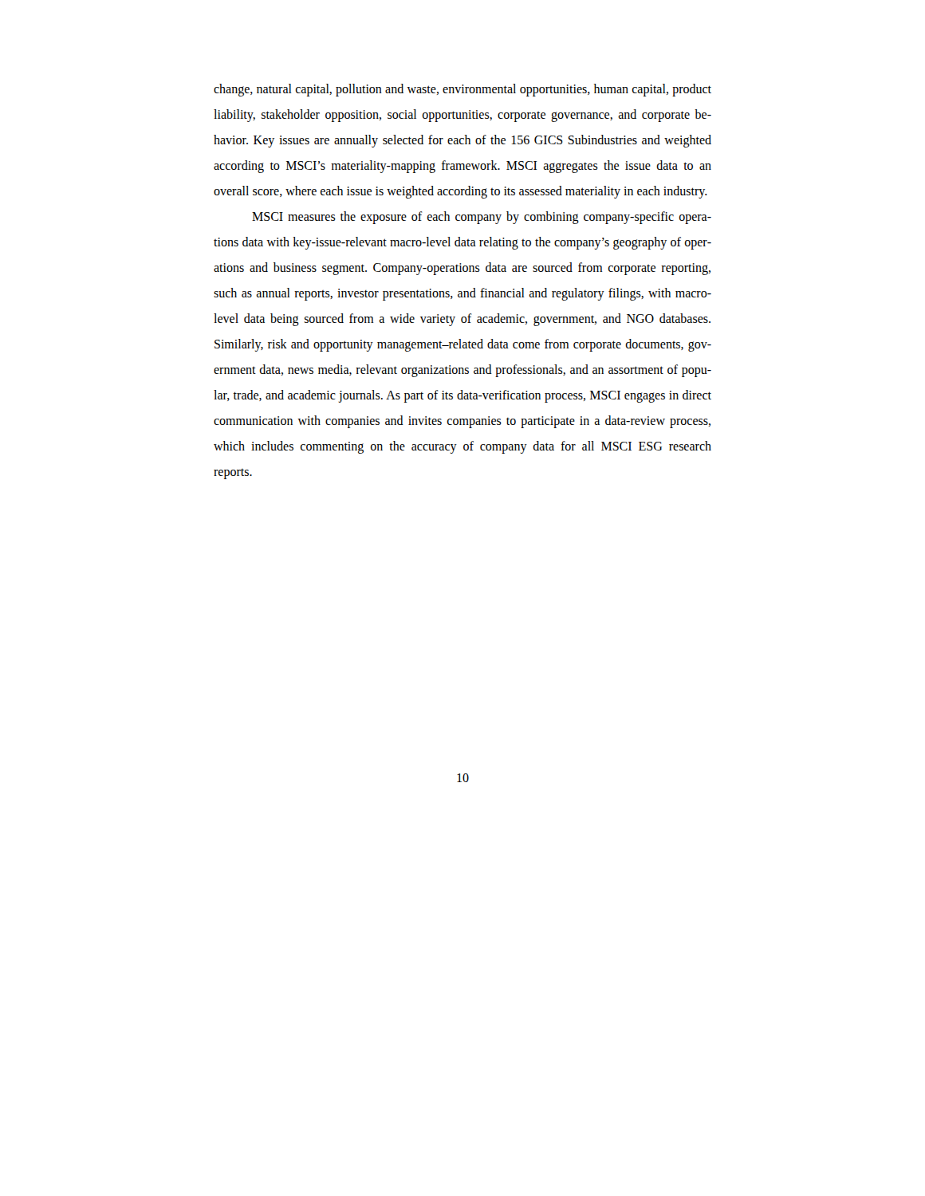change, natural capital, pollution and waste, environmental opportunities, human capital, product liability, stakeholder opposition, social opportunities, corporate governance, and corporate behavior. Key issues are annually selected for each of the 156 GICS Subindustries and weighted according to MSCI’s materiality-mapping framework. MSCI aggregates the issue data to an overall score, where each issue is weighted according to its assessed materiality in each industry.
MSCI measures the exposure of each company by combining company-specific operations data with key-issue-relevant macro-level data relating to the company’s geography of operations and business segment. Company-operations data are sourced from corporate reporting, such as annual reports, investor presentations, and financial and regulatory filings, with macro-level data being sourced from a wide variety of academic, government, and NGO databases. Similarly, risk and opportunity management–related data come from corporate documents, government data, news media, relevant organizations and professionals, and an assortment of popular, trade, and academic journals. As part of its data-verification process, MSCI engages in direct communication with companies and invites companies to participate in a data-review process, which includes commenting on the accuracy of company data for all MSCI ESG research reports.
10